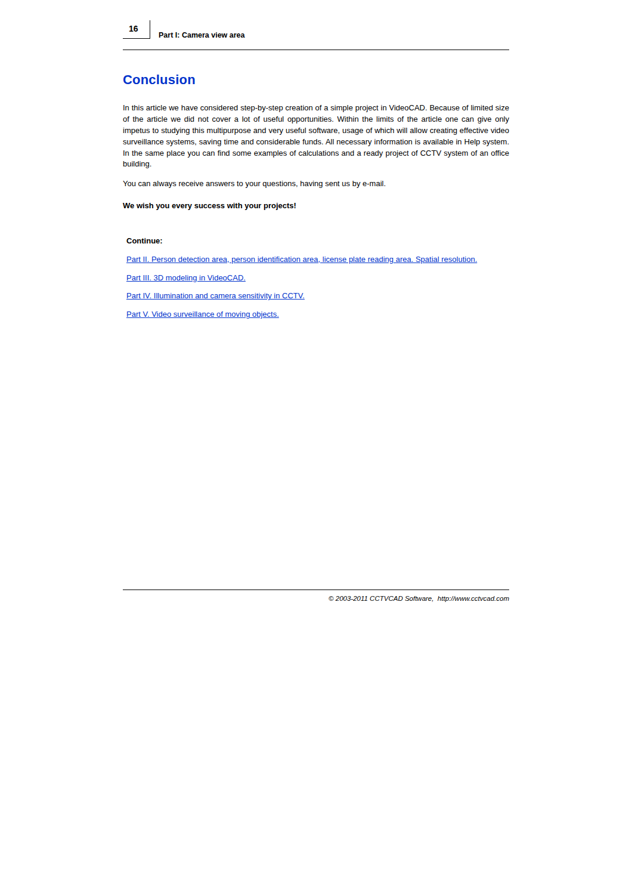16
Part I: Camera view area
Conclusion
In this article we have considered step-by-step creation of a simple project in VideoCAD. Because of limited size of the article we did not cover a lot of useful opportunities. Within the limits of the article one can give only impetus to studying this multipurpose and very useful software, usage of which will allow creating effective video surveillance systems, saving time and considerable funds. All necessary information is available in Help system. In the same place you can find some examples of calculations and a ready project of CCTV system of an office building.
You can always receive answers to your questions, having sent us by e-mail.
We wish you every success with your projects!
Continue:
Part II. Person detection area, person identification area, license plate reading area. Spatial resolution.
Part III. 3D modeling in VideoCAD.
Part IV. Illumination and camera sensitivity in CCTV.
Part V. Video surveillance of moving objects.
© 2003-2011 CCTVCAD Software, http://www.cctvcad.com